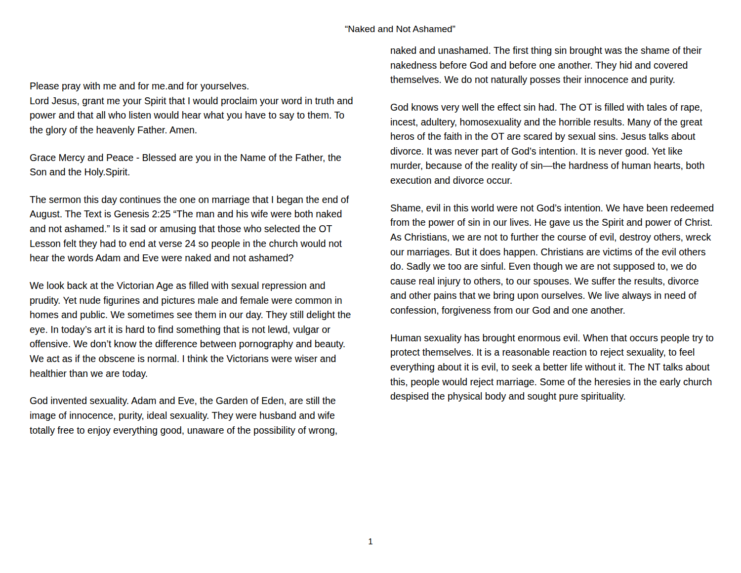“Naked and Not Ashamed”
Please pray with me and for me.and for yourselves.
Lord Jesus, grant me your Spirit that I would proclaim your word in truth and power and that all who listen would hear what you have to say to them. To the glory of the heavenly Father. Amen.
Grace Mercy and Peace - Blessed are you in the Name of the Father, the Son and the Holy.Spirit.
The sermon this day continues the one on marriage that I began the end of August. The Text is Genesis 2:25 “The man and his wife were both naked and not ashamed.” Is it sad or amusing that those who selected the OT Lesson felt they had to end at verse 24 so people in the church would not hear the words Adam and Eve were naked and not ashamed?
We look back at the Victorian Age as filled with sexual repression and prudity. Yet nude figurines and pictures male and female were common in homes and public. We sometimes see them in our day. They still delight the eye. In today’s art it is hard to find something that is not lewd, vulgar or offensive. We don’t know the difference between pornography and beauty. We act as if the obscene is normal. I think the Victorians were wiser and healthier than we are today.
God invented sexuality. Adam and Eve, the Garden of Eden, are still the image of innocence, purity, ideal sexuality. They were husband and wife totally free to enjoy everything good, unaware of the possibility of wrong,
naked and unashamed. The first thing sin brought was the shame of their nakedness before God and before one another. They hid and covered themselves. We do not naturally posses their innocence and purity.
God knows very well the effect sin had. The OT is filled with tales of rape, incest, adultery, homosexuality and the horrible results. Many of the great heros of the faith in the OT are scared by sexual sins. Jesus talks about divorce. It was never part of God’s intention. It is never good. Yet like murder, because of the reality of sin—the hardness of human hearts, both execution and divorce occur.
Shame, evil in this world were not God’s intention. We have been redeemed from the power of sin in our lives. He gave us the Spirit and power of Christ. As Christians, we are not to further the course of evil, destroy others, wreck our marriages. But it does happen. Christians are victims of the evil others do. Sadly we too are sinful. Even though we are not supposed to, we do cause real injury to others, to our spouses. We suffer the results, divorce and other pains that we bring upon ourselves. We live always in need of confession, forgiveness from our God and one another.
Human sexuality has brought enormous evil. When that occurs people try to protect themselves. It is a reasonable reaction to reject sexuality, to feel everything about it is evil, to seek a better life without it. The NT talks about this, people would reject marriage. Some of the heresies in the early church despised the physical body and sought pure spirituality.
1